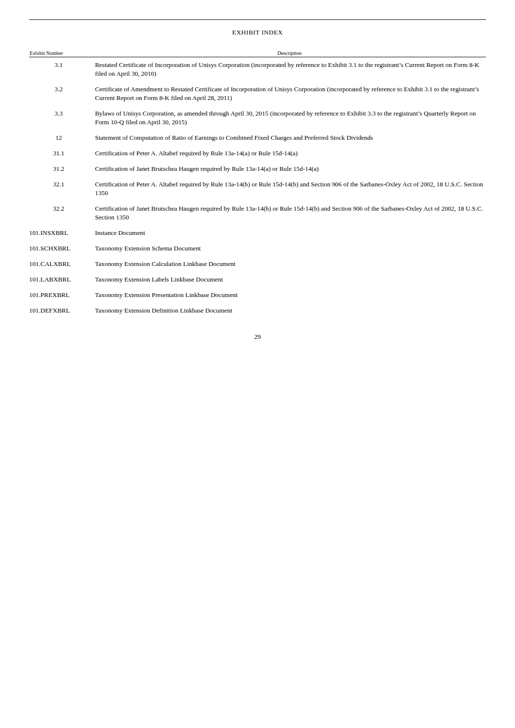EXHIBIT INDEX
| Exhibit Number | Description |
| --- | --- |
| 3.1 | Restated Certificate of Incorporation of Unisys Corporation (incorporated by reference to Exhibit 3.1 to the registrant’s Current Report on Form 8-K filed on April 30, 2010) |
| 3.2 | Certificate of Amendment to Restated Certificate of Incorporation of Unisys Corporation (incorporated by reference to Exhibit 3.1 to the registrant’s Current Report on Form 8-K filed on April 28, 2011) |
| 3.3 | Bylaws of Unisys Corporation, as amended through April 30, 2015 (incorporated by reference to Exhibit 3.3 to the registrant’s Quarterly Report on Form 10-Q filed on April 30, 2015) |
| 12 | Statement of Computation of Ratio of Earnings to Combined Fixed Charges and Preferred Stock Dividends |
| 31.1 | Certification of Peter A. Altabef required by Rule 13a-14(a) or Rule 15d-14(a) |
| 31.2 | Certification of Janet Brutschea Haugen required by Rule 13a-14(a) or Rule 15d-14(a) |
| 32.1 | Certification of Peter A. Altabef required by Rule 13a-14(b) or Rule 15d-14(b) and Section 906 of the Sarbanes-Oxley Act of 2002, 18 U.S.C. Section 1350 |
| 32.2 | Certification of Janet Brutschea Haugen required by Rule 13a-14(b) or Rule 15d-14(b) and Section 906 of the Sarbanes-Oxley Act of 2002, 18 U.S.C. Section 1350 |
| 101.INSXBRL | Instance Document |
| 101.SCHXBRL | Taxonomy Extension Schema Document |
| 101.CALXBRL | Taxonomy Extension Calculation Linkbase Document |
| 101.LABXBRL | Taxonomy Extension Labels Linkbase Document |
| 101.PREXBRL | Taxonomy Extension Presentation Linkbase Document |
| 101.DEFXBRL | Taxonomy Extension Definition Linkbase Document |
29